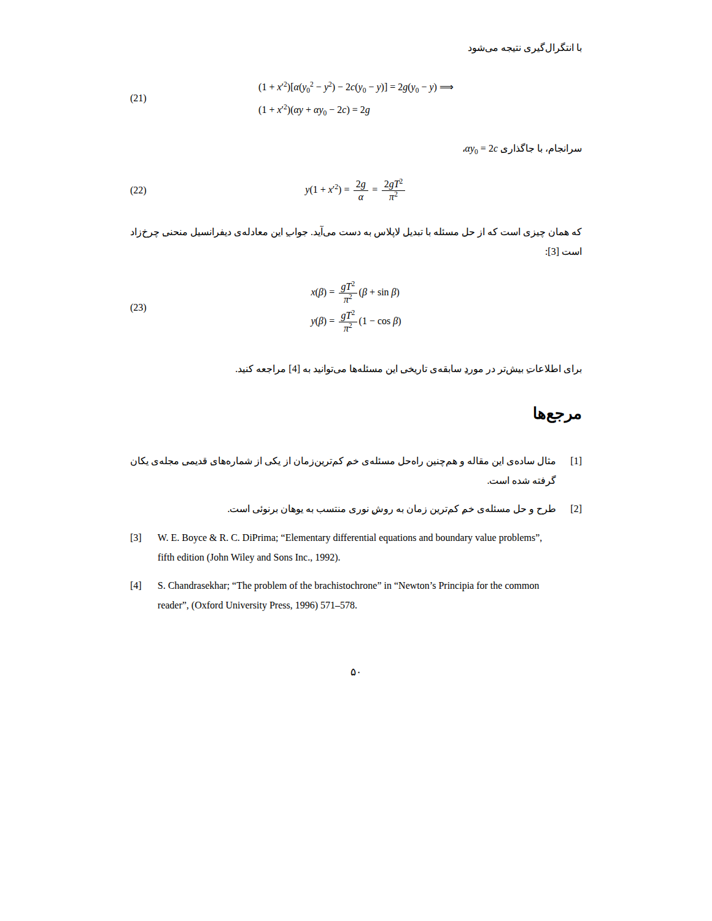با انتگرال‌گیری نتیجه می‌شود
(21) (1 + x′2)[α(y02 − y2) − 2c(y0 − y)] = 2g(y0 − y) ⟹ (1 + x′2)(αy + αy0 − 2c) = 2g
سرانجام، با جاگذاریِ αy0 = 2c،
(22) y(1 + x′2) = 2g α = 2gT2 π2
که همان چیزی است که از حلِ مسئله با تبدیلِ لاپلاس به دست می‌آید. جوابِ این معادله‌ی دیفرانسیل منحنیِ چرخ‌زاد است [3]:
(23) x(β) = gT2 π2(β + sin β) y(β) = gT2 π2(1 − cos β)
برای اطلاعاتِ بیش‌تر در موردِ سابقه‌ی تاریخیِ این مسئله‌ها می‌توانید به [4] مراجعه کنید.
مرجع‌ها
[1] مثالِ ساده‌ی این مقاله و هم‌چنین راه‌حلِ مسئله‌ی خمِ کم‌ترین‌زمان از یکی از شماره‌هایِ قدیمیِ مجله‌ی یکان گرفته شده است.
[2] طرح و حلِ مسئله‌ی خمِ کم‌ترین زمان به روشِ نوری منتسب به یوهان برنوئی است.
[3] W. E. Boyce & R. C. DiPrima; “Elementary differential equations and boundary value problems”, fifth edition (John Wiley and Sons Inc., 1992).
[4] S. Chandrasekhar; “The problem of the brachistochrone” in “Newton’s Principia for the common reader”, (Oxford University Press, 1996) 571–578.
۵۰